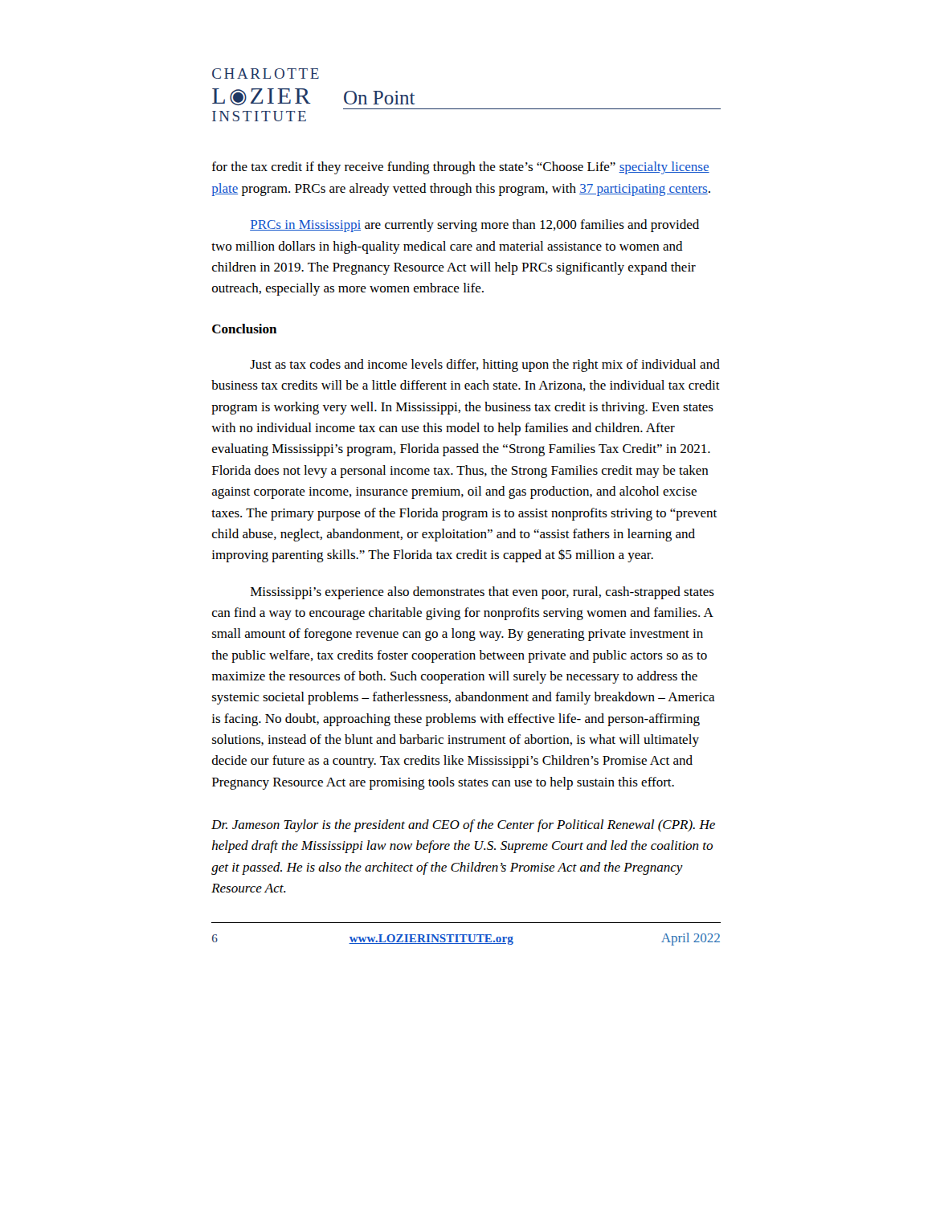CHARLOTTE L◉ZIER INSTITUTE
On Point
for the tax credit if they receive funding through the state’s “Choose Life” specialty license plate program. PRCs are already vetted through this program, with 37 participating centers.
PRCs in Mississippi are currently serving more than 12,000 families and provided two million dollars in high-quality medical care and material assistance to women and children in 2019. The Pregnancy Resource Act will help PRCs significantly expand their outreach, especially as more women embrace life.
Conclusion
Just as tax codes and income levels differ, hitting upon the right mix of individual and business tax credits will be a little different in each state. In Arizona, the individual tax credit program is working very well. In Mississippi, the business tax credit is thriving. Even states with no individual income tax can use this model to help families and children. After evaluating Mississippi’s program, Florida passed the “Strong Families Tax Credit” in 2021. Florida does not levy a personal income tax. Thus, the Strong Families credit may be taken against corporate income, insurance premium, oil and gas production, and alcohol excise taxes. The primary purpose of the Florida program is to assist nonprofits striving to “prevent child abuse, neglect, abandonment, or exploitation” and to “assist fathers in learning and improving parenting skills.” The Florida tax credit is capped at $5 million a year.
Mississippi’s experience also demonstrates that even poor, rural, cash-strapped states can find a way to encourage charitable giving for nonprofits serving women and families. A small amount of foregone revenue can go a long way. By generating private investment in the public welfare, tax credits foster cooperation between private and public actors so as to maximize the resources of both. Such cooperation will surely be necessary to address the systemic societal problems – fatherlessness, abandonment and family breakdown – America is facing. No doubt, approaching these problems with effective life- and person-affirming solutions, instead of the blunt and barbaric instrument of abortion, is what will ultimately decide our future as a country. Tax credits like Mississippi’s Children’s Promise Act and Pregnancy Resource Act are promising tools states can use to help sustain this effort.
Dr. Jameson Taylor is the president and CEO of the Center for Political Renewal (CPR). He helped draft the Mississippi law now before the U.S. Supreme Court and led the coalition to get it passed. He is also the architect of the Children’s Promise Act and the Pregnancy Resource Act.
6
www.LOZIERINSTITUTE.org
April 2022